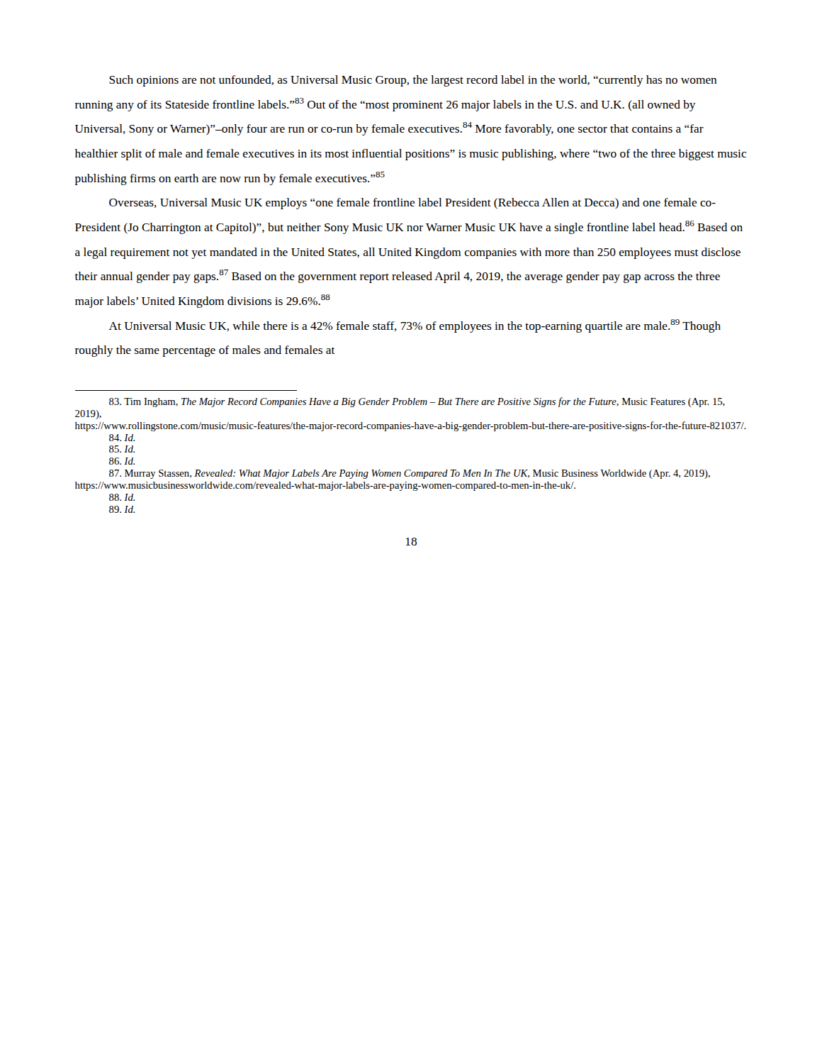Such opinions are not unfounded, as Universal Music Group, the largest record label in the world, “currently has no women running any of its Stateside frontline labels.”83 Out of the “most prominent 26 major labels in the U.S. and U.K. (all owned by Universal, Sony or Warner)”–only four are run or co-run by female executives.84 More favorably, one sector that contains a “far healthier split of male and female executives in its most influential positions” is music publishing, where “two of the three biggest music publishing firms on earth are now run by female executives.”85
Overseas, Universal Music UK employs “one female frontline label President (Rebecca Allen at Decca) and one female co-President (Jo Charrington at Capitol)”, but neither Sony Music UK nor Warner Music UK have a single frontline label head.86 Based on a legal requirement not yet mandated in the United States, all United Kingdom companies with more than 250 employees must disclose their annual gender pay gaps.87 Based on the government report released April 4, 2019, the average gender pay gap across the three major labels’ United Kingdom divisions is 29.6%.88
At Universal Music UK, while there is a 42% female staff, 73% of employees in the top-earning quartile are male.89 Though roughly the same percentage of males and females at
83. Tim Ingham, The Major Record Companies Have a Big Gender Problem – But There are Positive Signs for the Future, Music Features (Apr. 15, 2019),
https://www.rollingstone.com/music/music-features/the-major-record-companies-have-a-big-gender-problem-but-there-are-positive-signs-for-the-future-821037/.
84. Id.
85. Id.
86. Id.
87. Murray Stassen, Revealed: What Major Labels Are Paying Women Compared To Men In The UK, Music Business Worldwide (Apr. 4, 2019),
https://www.musicbusinessworldwide.com/revealed-what-major-labels-are-paying-women-compared-to-men-in-the-uk/.
88. Id.
89. Id.
18